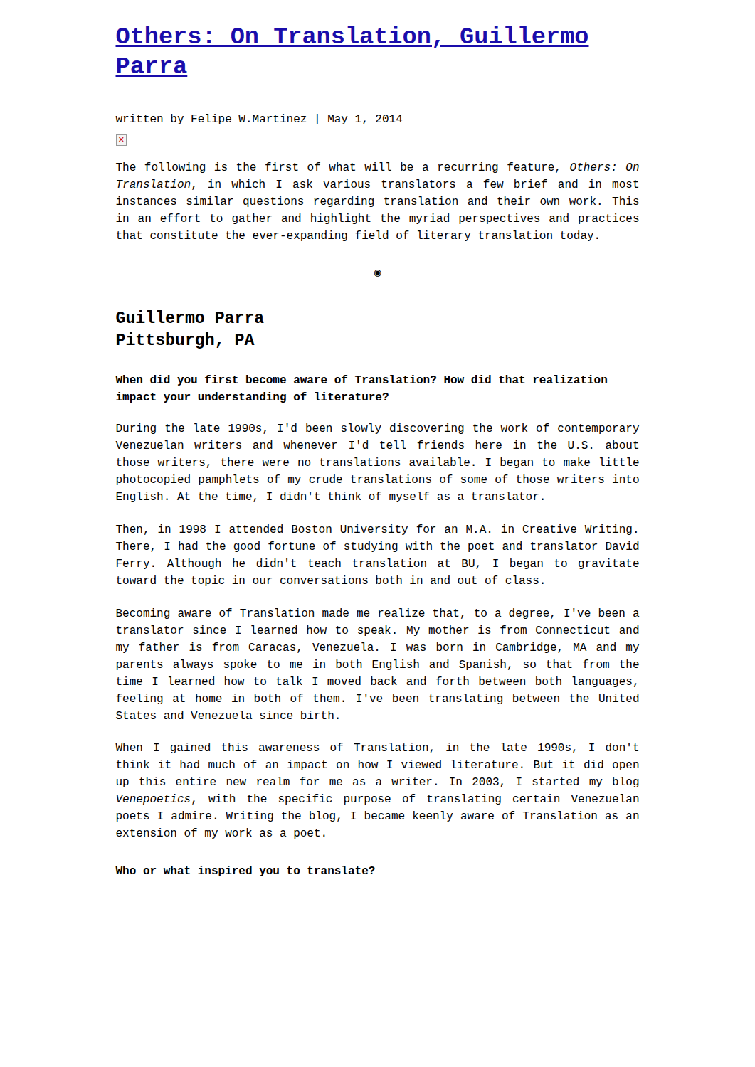Others: On Translation, Guillermo Parra
written by Felipe W.Martinez | May 1, 2014
✕
The following is the first of what will be a recurring feature, Others: On Translation, in which I ask various translators a few brief and in most instances similar questions regarding translation and their own work. This in an effort to gather and highlight the myriad perspectives and practices that constitute the ever-expanding field of literary translation today.
◉
Guillermo Parra
Pittsburgh, PA
When did you first become aware of Translation? How did that realization impact your understanding of literature?
During the late 1990s, I'd been slowly discovering the work of contemporary Venezuelan writers and whenever I'd tell friends here in the U.S. about those writers, there were no translations available. I began to make little photocopied pamphlets of my crude translations of some of those writers into English. At the time, I didn't think of myself as a translator.
Then, in 1998 I attended Boston University for an M.A. in Creative Writing. There, I had the good fortune of studying with the poet and translator David Ferry. Although he didn't teach translation at BU, I began to gravitate toward the topic in our conversations both in and out of class.
Becoming aware of Translation made me realize that, to a degree, I've been a translator since I learned how to speak. My mother is from Connecticut and my father is from Caracas, Venezuela. I was born in Cambridge, MA and my parents always spoke to me in both English and Spanish, so that from the time I learned how to talk I moved back and forth between both languages, feeling at home in both of them. I've been translating between the United States and Venezuela since birth.
When I gained this awareness of Translation, in the late 1990s, I don't think it had much of an impact on how I viewed literature. But it did open up this entire new realm for me as a writer. In 2003, I started my blog Venepoetics, with the specific purpose of translating certain Venezuelan poets I admire. Writing the blog, I became keenly aware of Translation as an extension of my work as a poet.
Who or what inspired you to translate?